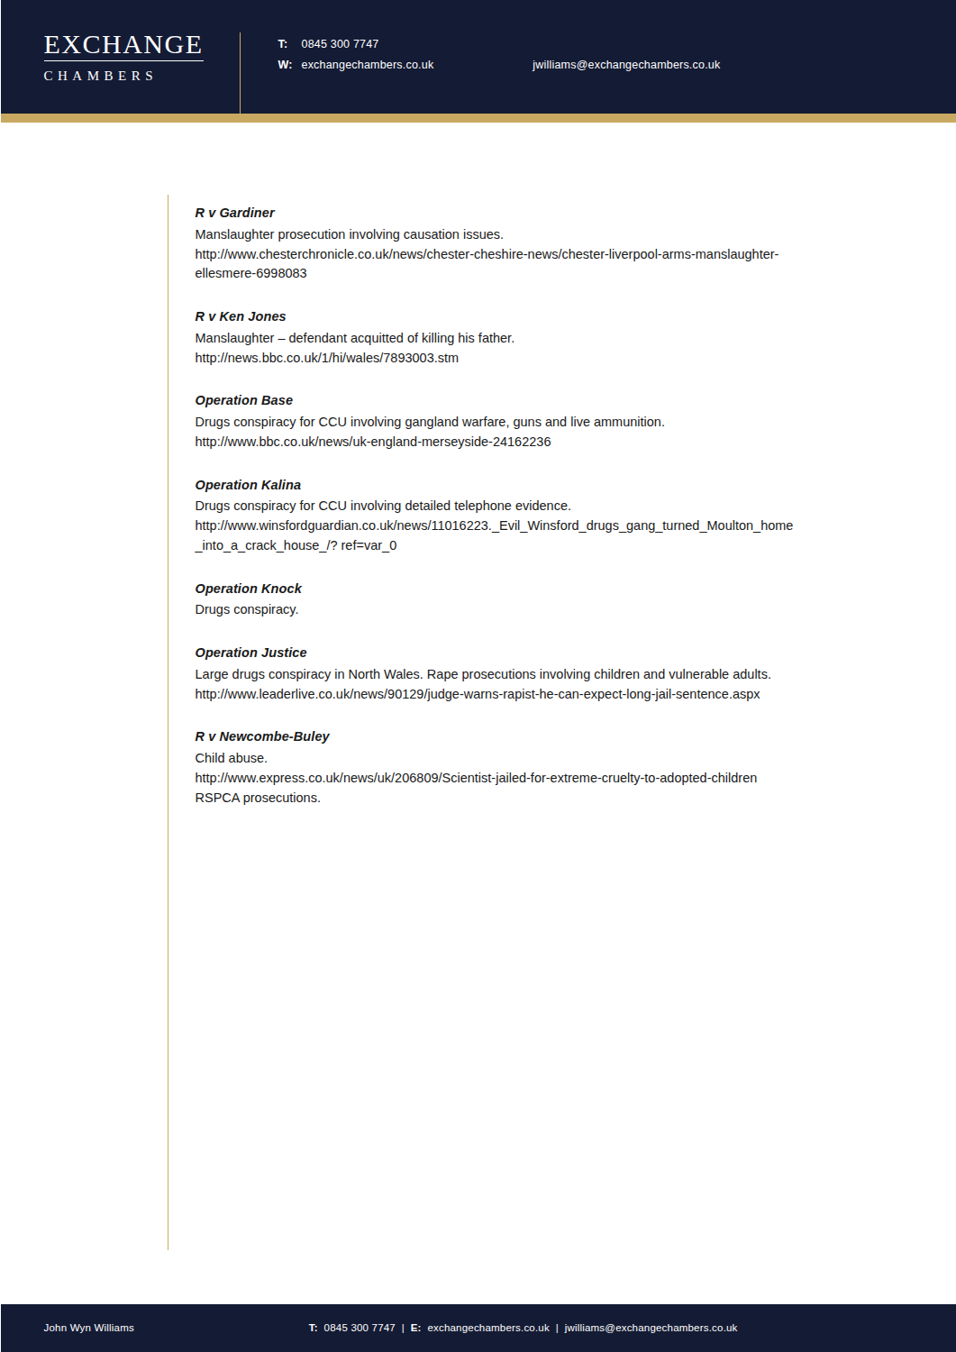EXCHANGE CHAMBERS
T: 0845 300 7747
W: exchangechambers.co.uk jwilliams@exchangechambers.co.uk
R v Gardiner
Manslaughter prosecution involving causation issues.
http://www.chesterchronicle.co.uk/news/chester-cheshire-news/chester-liverpool-arms-manslaughter-ellesmere-6998083
R v Ken Jones
Manslaughter – defendant acquitted of killing his father.
http://news.bbc.co.uk/1/hi/wales/7893003.stm
Operation Base
Drugs conspiracy for CCU involving gangland warfare, guns and live ammunition.
http://www.bbc.co.uk/news/uk-england-merseyside-24162236
Operation Kalina
Drugs conspiracy for CCU involving detailed telephone evidence.
http://www.winsfordguardian.co.uk/news/11016223._Evil_Winsford_drugs_gang_turned_Moulton_home_into_a_crack_house_/? ref=var_0
Operation Knock
Drugs conspiracy.
Operation Justice
Large drugs conspiracy in North Wales. Rape prosecutions involving children and vulnerable adults.
http://www.leaderlive.co.uk/news/90129/judge-warns-rapist-he-can-expect-long-jail-sentence.aspx
R v Newcombe-Buley
Child abuse.
http://www.express.co.uk/news/uk/206809/Scientist-jailed-for-extreme-cruelty-to-adopted-children RSPCA prosecutions.
John Wyn Williams
T: 0845 300 7747 | E: exchangechambers.co.uk | jwilliams@exchangechambers.co.uk